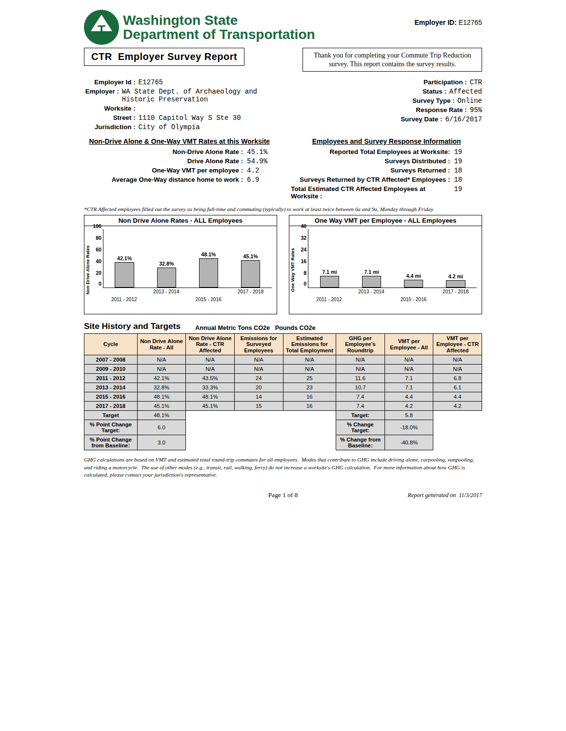Washington State
Department of Transportation
Employer ID: E12765
CTR Employer Survey Report
Thank you for completing your Commute Trip Reduction survey. This report contains the survey results.
Employer Id :
E12765
Employer :
WA State Dept. of Archaeology and Historic Preservation
Worksite :
Street :
1110 Capitol Way S Ste 30
Jurisdiction :
City of Olympia
Participation :
CTR
Status :
Affected
Survey Type :
Online
Response Rate :
95%
Survey Date :
6/16/2017
Non-Drive Alone & One-Way VMT Rates at this Worksite
Non-Drive Alone Rate : 45.1%
Drive Alone Rate : 54.9%
One-Way VMT per employee : 4.2
Average One-Way distance home to work : 6.9
Employees and Survey Response Information
Reported Total Employees at Worksite: 19
Surveys Distributed : 19
Surveys Returned : 18
Surveys Returned by CTR Affected* Employees : 18
Total Estimated CTR Affected Employees at Worksite : 19
*CTR Affected employees filled out the survey as being full-time and commuting (typically) to work at least twice between 6a and 9a, Monday through Friday.
Non Drive Alone Rates - ALL Employees
Non Drive Alone Rates
100
80
60
40
20
0
42.1%
32.8%
48.1%
45.1%
2013 - 2014 2017 - 2018
2011 - 2012 2015 - 2016
One Way VMT per Employee - ALL Employees
One Way VMT Rates
40
32
24
16
8
0
7.1 mi
7.1 mi
4.4 mi
4.2 mi
2013 - 2014 2017 - 2018
2011 - 2012 2015 - 2016
Site History and Targets
Annual Metric Tons CO2e Pounds CO2e
| Cycle | Non Drive Alone Rate - All | Non Drive Alone Rate - CTR Affected | Emissions for Surveyed Employees | Estimated Emissions for Total Employment | GHG per Employee's Roundtrip | VMT per Employee - All | VMT per Employee - CTR Affected |
| --- | --- | --- | --- | --- | --- | --- | --- |
| 2007 - 2008 | N/A | N/A | N/A | N/A | N/A | N/A | N/A |
| 2009 - 2010 | N/A | N/A | N/A | N/A | N/A | N/A | N/A |
| 2011 - 2012 | 42.1% | 43.5% | 24 | 25 | 11.6 | 7.1 | 6.8 |
| 2013 - 2014 | 32.8% | 33.3% | 20 | 23 | 10.7 | 7.1 | 6.1 |
| 2015 - 2016 | 48.1% | 48.1% | 14 | 16 | 7.4 | 4.4 | 4.4 |
| 2017 - 2018 | 45.1% | 45.1% | 15 | 16 | 7.4 | 4.2 | 4.2 |
| Target | 48.1% | | | | Target: | 5.8 | |
| % Point Change Target: | 6.0 | | | | % Change Target: | -18.0% | |
| % Point Change from Baseline: | 3.0 | | | | % Change from Baseline: | -40.8% | |
GHG calculations are based on VMT and estimated total round-trip commutes for all employees. Modes that contribute to GHG include driving alone, carpooling, vanpooling, and riding a motorcycle. The use of other modes (e.g., transit, rail, walking, ferry) do not increase a worksite's GHG calculation. For more information about how GHG is calculated, please contact your jurisdiction's representative.
Page 1 of 8 Report generated on 11/3/2017